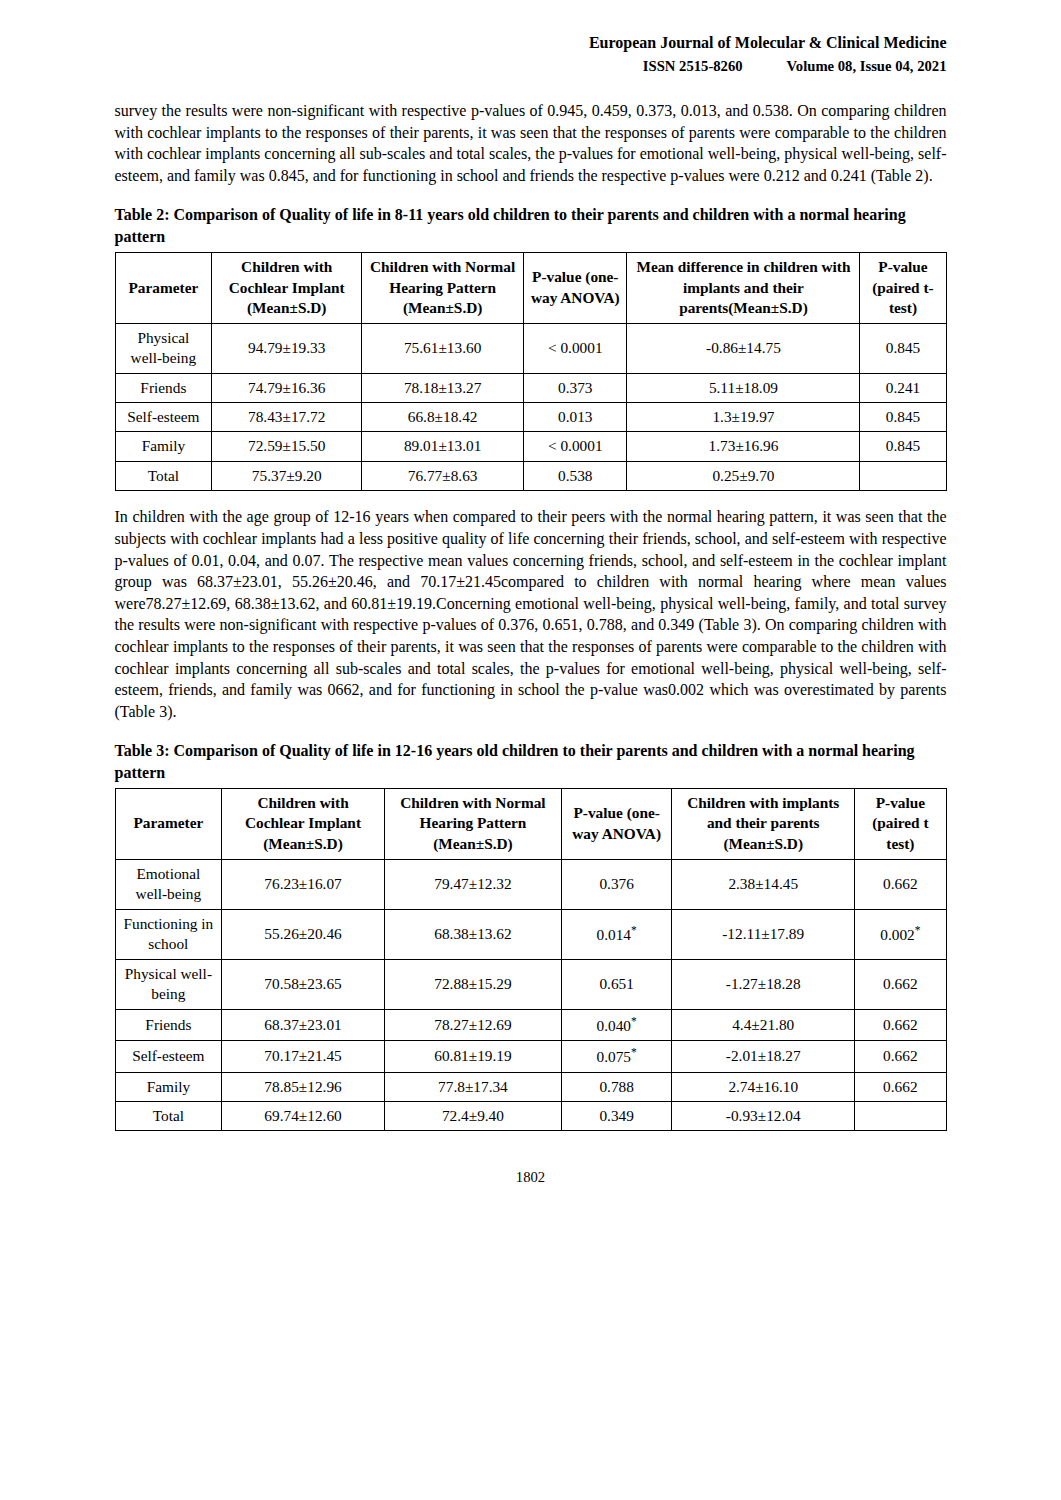European Journal of Molecular & Clinical Medicine
ISSN 2515-8260 Volume 08, Issue 04, 2021
survey the results were non-significant with respective p-values of 0.945, 0.459, 0.373, 0.013, and 0.538. On comparing children with cochlear implants to the responses of their parents, it was seen that the responses of parents were comparable to the children with cochlear implants concerning all sub-scales and total scales, the p-values for emotional well-being, physical well-being, self-esteem, and family was 0.845, and for functioning in school and friends the respective p-values were 0.212 and 0.241 (Table 2).
Table 2: Comparison of Quality of life in 8-11 years old children to their parents and children with a normal hearing pattern
| Parameter | Children with Cochlear Implant (Mean±S.D) | Children with Normal Hearing Pattern (Mean±S.D) | P-value (one-way ANOVA) | Mean difference in children with implants and their parents(Mean±S.D) | P-value (paired t-test) |
| --- | --- | --- | --- | --- | --- |
| Physical well-being | 94.79±19.33 | 75.61±13.60 | < 0.0001 | -0.86±14.75 | 0.845 |
| Friends | 74.79±16.36 | 78.18±13.27 | 0.373 | 5.11±18.09 | 0.241 |
| Self-esteem | 78.43±17.72 | 66.8±18.42 | 0.013 | 1.3±19.97 | 0.845 |
| Family | 72.59±15.50 | 89.01±13.01 | < 0.0001 | 1.73±16.96 | 0.845 |
| Total | 75.37±9.20 | 76.77±8.63 | 0.538 | 0.25±9.70 | |
In children with the age group of 12-16 years when compared to their peers with the normal hearing pattern, it was seen that the subjects with cochlear implants had a less positive quality of life concerning their friends, school, and self-esteem with respective p-values of 0.01, 0.04, and 0.07. The respective mean values concerning friends, school, and self-esteem in the cochlear implant group was 68.37±23.01, 55.26±20.46, and 70.17±21.45compared to children with normal hearing where mean values were78.27±12.69, 68.38±13.62, and 60.81±19.19.Concerning emotional well-being, physical well-being, family, and total survey the results were non-significant with respective p-values of 0.376, 0.651, 0.788, and 0.349 (Table 3). On comparing children with cochlear implants to the responses of their parents, it was seen that the responses of parents were comparable to the children with cochlear implants concerning all sub-scales and total scales, the p-values for emotional well-being, physical well-being, self-esteem, friends, and family was 0662, and for functioning in school the p-value was0.002 which was overestimated by parents (Table 3).
Table 3: Comparison of Quality of life in 12-16 years old children to their parents and children with a normal hearing pattern
| Parameter | Children with Cochlear Implant (Mean±S.D) | Children with Normal Hearing Pattern (Mean±S.D) | P-value (one-way ANOVA) | Children with implants and their parents (Mean±S.D) | P-value (paired t test) |
| --- | --- | --- | --- | --- | --- |
| Emotional well-being | 76.23±16.07 | 79.47±12.32 | 0.376 | 2.38±14.45 | 0.662 |
| Functioning in school | 55.26±20.46 | 68.38±13.62 | 0.014 * | -12.11±17.89 | 0.002 * |
| Physical well-being | 70.58±23.65 | 72.88±15.29 | 0.651 | -1.27±18.28 | 0.662 |
| Friends | 68.37±23.01 | 78.27±12.69 | 0.040 * | 4.4±21.80 | 0.662 |
| Self-esteem | 70.17±21.45 | 60.81±19.19 | 0.075 * | -2.01±18.27 | 0.662 |
| Family | 78.85±12.96 | 77.8±17.34 | 0.788 | 2.74±16.10 | 0.662 |
| Total | 69.74±12.60 | 72.4±9.40 | 0.349 | -0.93±12.04 | |
1802